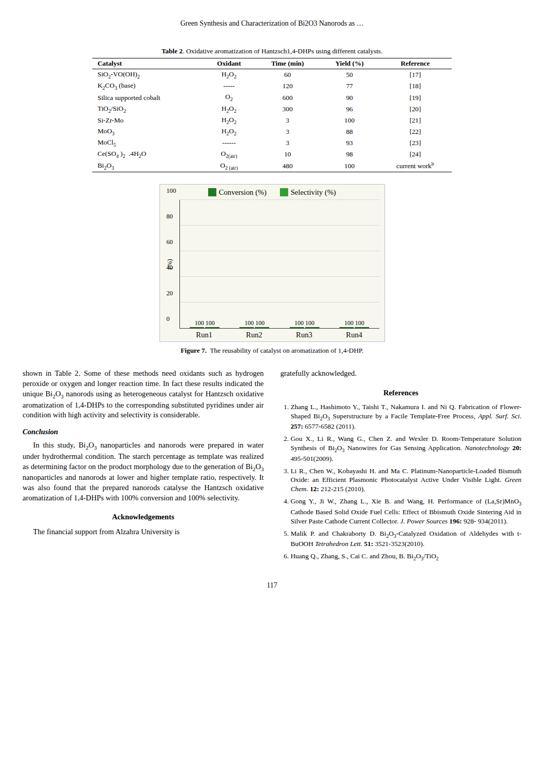Green Synthesis and Characterization of Bi2O3 Nanorods as …
Table 2 . Oxidative aromatization of Hantzsch1,4-DHPs using different catalysts.
| Catalyst | Oxidant | Time (min) | Yield (%) | Reference |
| --- | --- | --- | --- | --- |
| SiO 2 -VO(OH) 2 | H 2 O 2 | 60 | 50 | [17] |
| K 2 CO 3 (base) | ----- | 120 | 77 | [18] |
| Silica supported cobalt | O 2 | 600 | 90 | [19] |
| TiO 2 /SiO 2 | H 2 O 2 | 300 | 96 | [20] |
| Si-Zr-Mo | H 2 O 2 | 3 | 100 | [21] |
| MoO 3 | H 2 O 2 | 3 | 88 | [22] |
| MoCl 5 | ------ | 3 | 93 | [23] |
| Ce(SO 4 ) 2 .4H 2 O | O 2(air) | 10 | 98 | [24] |
| Bi 2 O 3 | O 2 (air) | 480 | 100 | current work b |
Conversion (%) Selectivity (%)
(%)
100
80
60
40
20
0
100 100
100 100
100 100
100 100
Run1 Run2 Run3 Run4
Figure 7. The reusability of catalyst on aromatization of 1,4-DHP.
shown in Table 2. Some of these methods need oxidants such as hydrogen peroxide or oxygen and longer reaction time. In fact these results indicated the unique Bi2O3 nanorods using as heterogeneous catalyst for Hantzsch oxidative aromatization of 1,4-DHPs to the corresponding substituted pyridines under air condition with high activity and selectivity is considerable.
Conclusion
In this study, Bi2O3 nanoparticles and nanorods were prepared in water under hydrothermal condition. The starch percentage as template was realized as determining factor on the product morphology due to the generation of Bi2O3 nanoparticles and nanorods at lower and higher template ratio, respectively. It was also found that the prepared nanorods catalyse the Hantzsch oxidative aromatization of 1,4-DHPs with 100% conversion and 100% selectivity.
Acknowledgements
The financial support from Alzahra University is
gratefully acknowledged.
References
Zhang L., Hashimoto Y., Taishi T., Nakamura I. and Ni Q. Fabrication of Flower- Shaped Bi2O3 Superstructure by a Facile Template-Free Process, Appl. Surf. Sci. 257: 6577-6582 (2011).
Gou X., Li R., Wang G., Chen Z. and Wexler D. Room-Temperature Solution Synthesis of Bi2O3 Nanowires for Gas Sensing Application. Nanotechnology 20: 495-501(2009).
Li R., Chen W., Kobayashi H. and Ma C. Platinum-Nanoparticle-Loaded Bismuth Oxide: an Efficient Plasmonic Photocatalyst Active Under Visible Light. Green Chem. 12: 212-215 (2010).
Gong Y., Ji W., Zhang L., Xie B. and Wang, H. Performance of (La,Sr)MnO3 Cathode Based Solid Oxide Fuel Cells: Effect of Bbismuth Oxide Sintering Aid in Silver Paste Cathode Current Collector. J. Power Sources 196: 928- 934(2011).
Malik P. and Chakraborty D. Bi2O3-Catalyzed Oxidation of Aldehydes with t-BuOOH Tetrahedron Lett. 51: 3521-3523(2010).
Huang Q., Zhang, S., Cai C. and Zhou, B. Bi2O3/TiO2
117